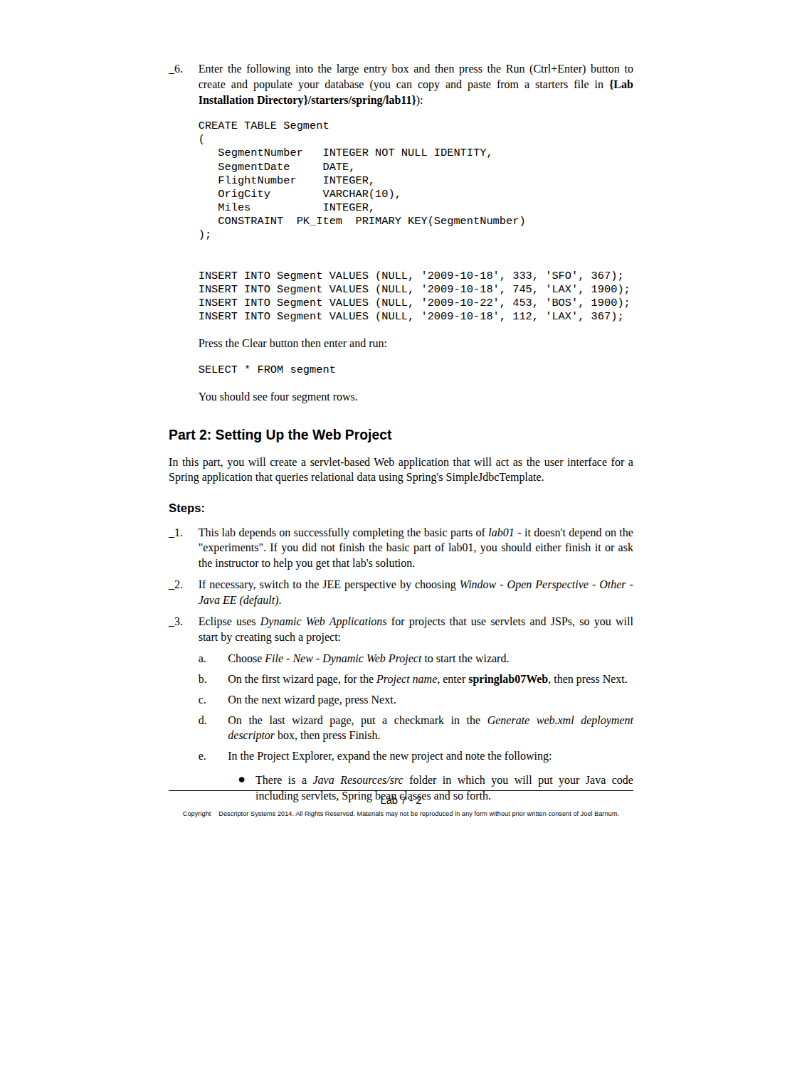_6.
Enter the following into the large entry box and then press the Run (Ctrl+Enter) button to create and populate your database (you can copy and paste from a starters file in {Lab Installation Directory}/starters/spring/lab11}):
CREATE TABLE Segment
(
   SegmentNumber   INTEGER NOT NULL IDENTITY,
   SegmentDate     DATE,
   FlightNumber    INTEGER,
   OrigCity        VARCHAR(10),
   Miles           INTEGER,
   CONSTRAINT  PK_Item  PRIMARY KEY(SegmentNumber)
);


INSERT INTO Segment VALUES (NULL, '2009-10-18', 333, 'SFO', 367);
INSERT INTO Segment VALUES (NULL, '2009-10-18', 745, 'LAX', 1900);
INSERT INTO Segment VALUES (NULL, '2009-10-22', 453, 'BOS', 1900);
INSERT INTO Segment VALUES (NULL, '2009-10-18', 112, 'LAX', 367);
Press the Clear button then enter and run:
SELECT * FROM segment
You should see four segment rows.
Part 2: Setting Up the Web Project
In this part, you will create a servlet-based Web application that will act as the user interface for a Spring application that queries relational data using Spring's SimpleJdbcTemplate.
Steps:
_1.
This lab depends on successfully completing the basic parts of lab01 - it doesn't depend on the "experiments". If you did not finish the basic part of lab01, you should either finish it or ask the instructor to help you get that lab's solution.
_2.
If necessary, switch to the JEE perspective by choosing Window - Open Perspective - Other - Java EE (default).
_3.
Eclipse uses Dynamic Web Applications for projects that use servlets and JSPs, so you will start by creating such a project:
a.
Choose File - New - Dynamic Web Project to start the wizard.
b.
On the first wizard page, for the Project name, enter springlab07Web, then press Next.
c.
On the next wizard page, press Next.
d.
On the last wizard page, put a checkmark in the Generate web.xml deployment descriptor box, then press Finish.
e.
In the Project Explorer, expand the new project and note the following:
●
There is a Java Resources/src folder in which you will put your Java code including servlets, Spring bean classes and so forth.
Lab 7 - 2
Copyright Descriptor Systems 2014. All Rights Reserved. Materials may not be reproduced in any form without prior written consent of Joel Barnum.